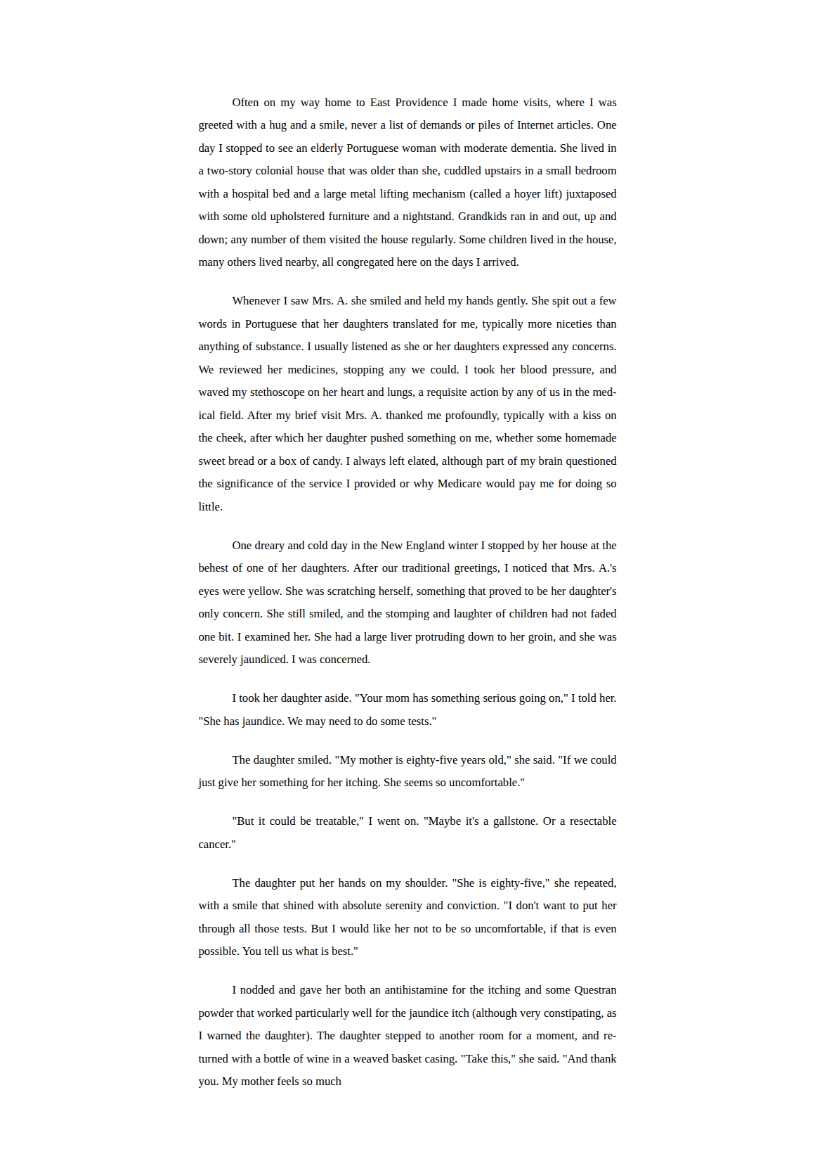Often on my way home to East Providence I made home visits, where I was greeted with a hug and a smile, never a list of demands or piles of Internet articles. One day I stopped to see an elderly Portuguese woman with moderate dementia. She lived in a two-story colonial house that was older than she, cuddled upstairs in a small bedroom with a hospital bed and a large metal lifting mechanism (called a hoyer lift) juxtaposed with some old upholstered furniture and a nightstand. Grandkids ran in and out, up and down; any number of them visited the house regularly. Some children lived in the house, many others lived nearby, all congregated here on the days I arrived.
Whenever I saw Mrs. A. she smiled and held my hands gently. She spit out a few words in Portuguese that her daughters translated for me, typically more niceties than anything of substance. I usually listened as she or her daughters expressed any concerns. We reviewed her medicines, stopping any we could. I took her blood pressure, and waved my stethoscope on her heart and lungs, a requisite action by any of us in the medical field. After my brief visit Mrs. A. thanked me profoundly, typically with a kiss on the cheek, after which her daughter pushed something on me, whether some homemade sweet bread or a box of candy. I always left elated, although part of my brain questioned the significance of the service I provided or why Medicare would pay me for doing so little.
One dreary and cold day in the New England winter I stopped by her house at the behest of one of her daughters. After our traditional greetings, I noticed that Mrs. A.'s eyes were yellow. She was scratching herself, something that proved to be her daughter's only concern. She still smiled, and the stomping and laughter of children had not faded one bit. I examined her. She had a large liver protruding down to her groin, and she was severely jaundiced. I was concerned.
I took her daughter aside. "Your mom has something serious going on," I told her. "She has jaundice. We may need to do some tests."
The daughter smiled. "My mother is eighty-five years old," she said. "If we could just give her something for her itching. She seems so uncomfortable."
"But it could be treatable," I went on. "Maybe it's a gallstone. Or a resectable cancer."
The daughter put her hands on my shoulder. "She is eighty-five," she repeated, with a smile that shined with absolute serenity and conviction. "I don't want to put her through all those tests. But I would like her not to be so uncomfortable, if that is even possible. You tell us what is best."
I nodded and gave her both an antihistamine for the itching and some Questran powder that worked particularly well for the jaundice itch (although very constipating, as I warned the daughter). The daughter stepped to another room for a moment, and returned with a bottle of wine in a weaved basket casing. "Take this," she said. "And thank you. My mother feels so much